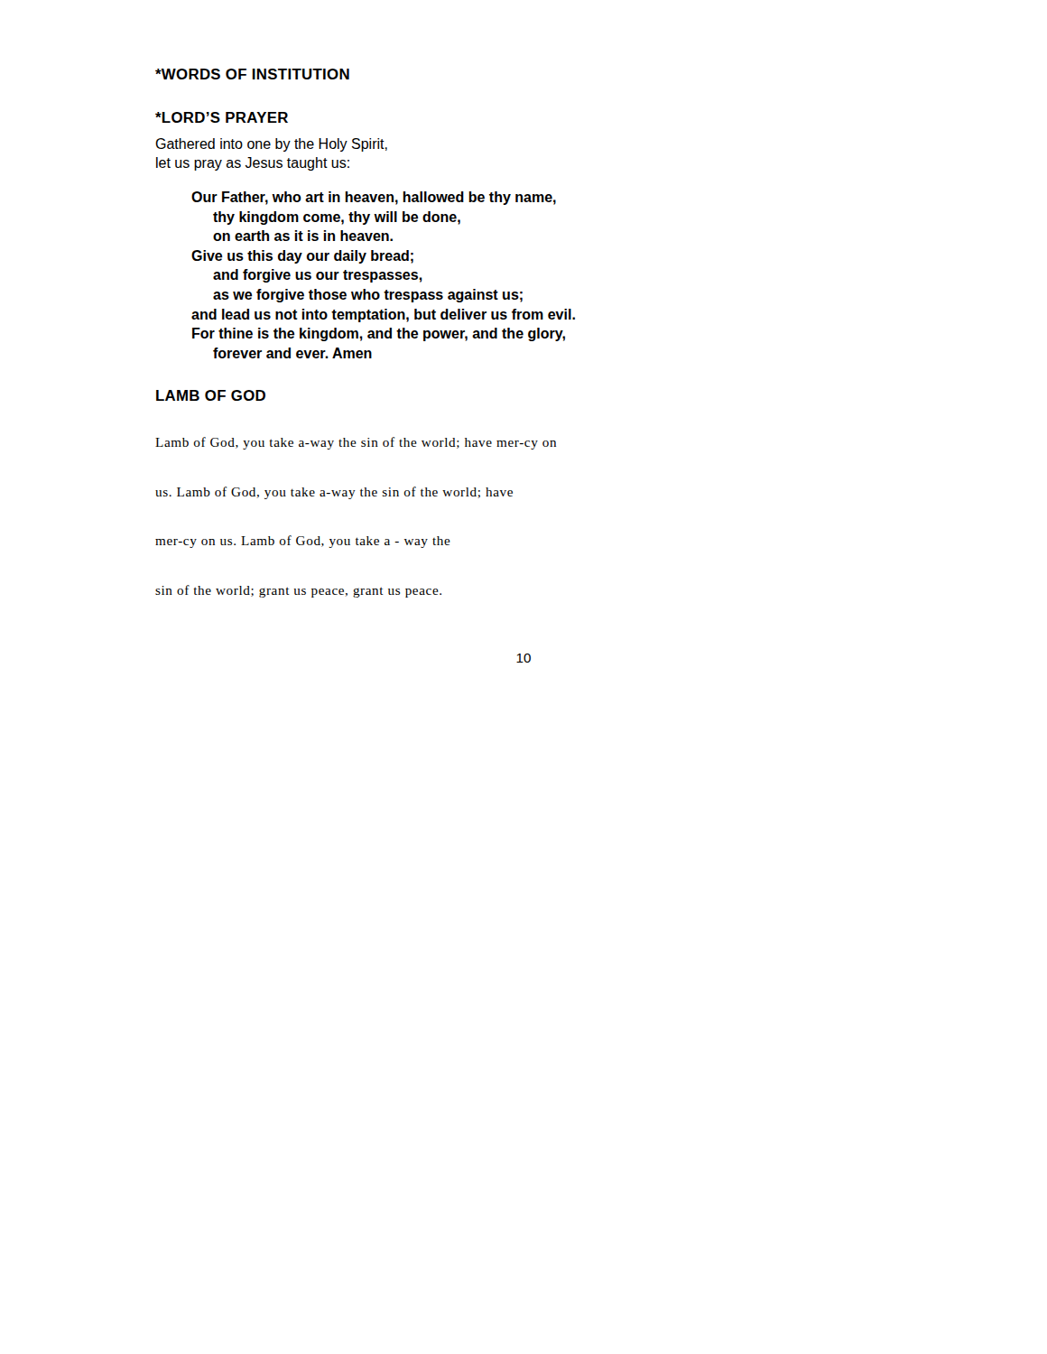*WORDS OF INSTITUTION
*LORD’S PRAYER
Gathered into one by the Holy Spirit,
let us pray as Jesus taught us:
Our Father, who art in heaven, hallowed be thy name, thy kingdom come, thy will be done, on earth as it is in heaven. Give us this day our daily bread; and forgive us our trespasses, as we forgive those who trespass against us; and lead us not into temptation, but deliver us from evil. For thine is the kingdom, and the power, and the glory, forever and ever. Amen
LAMB OF GOD
Musical notation for the Lamb of God, four staff systems in treble clef with two sharps.
Lamb of God, you take a-way the sin of the world; have mer-cy on
us. Lamb of God, you take a-way the sin of the world; have
mer-cy on us. Lamb of God, you take a - way the
sin of the world; grant us peace, grant us peace.
10